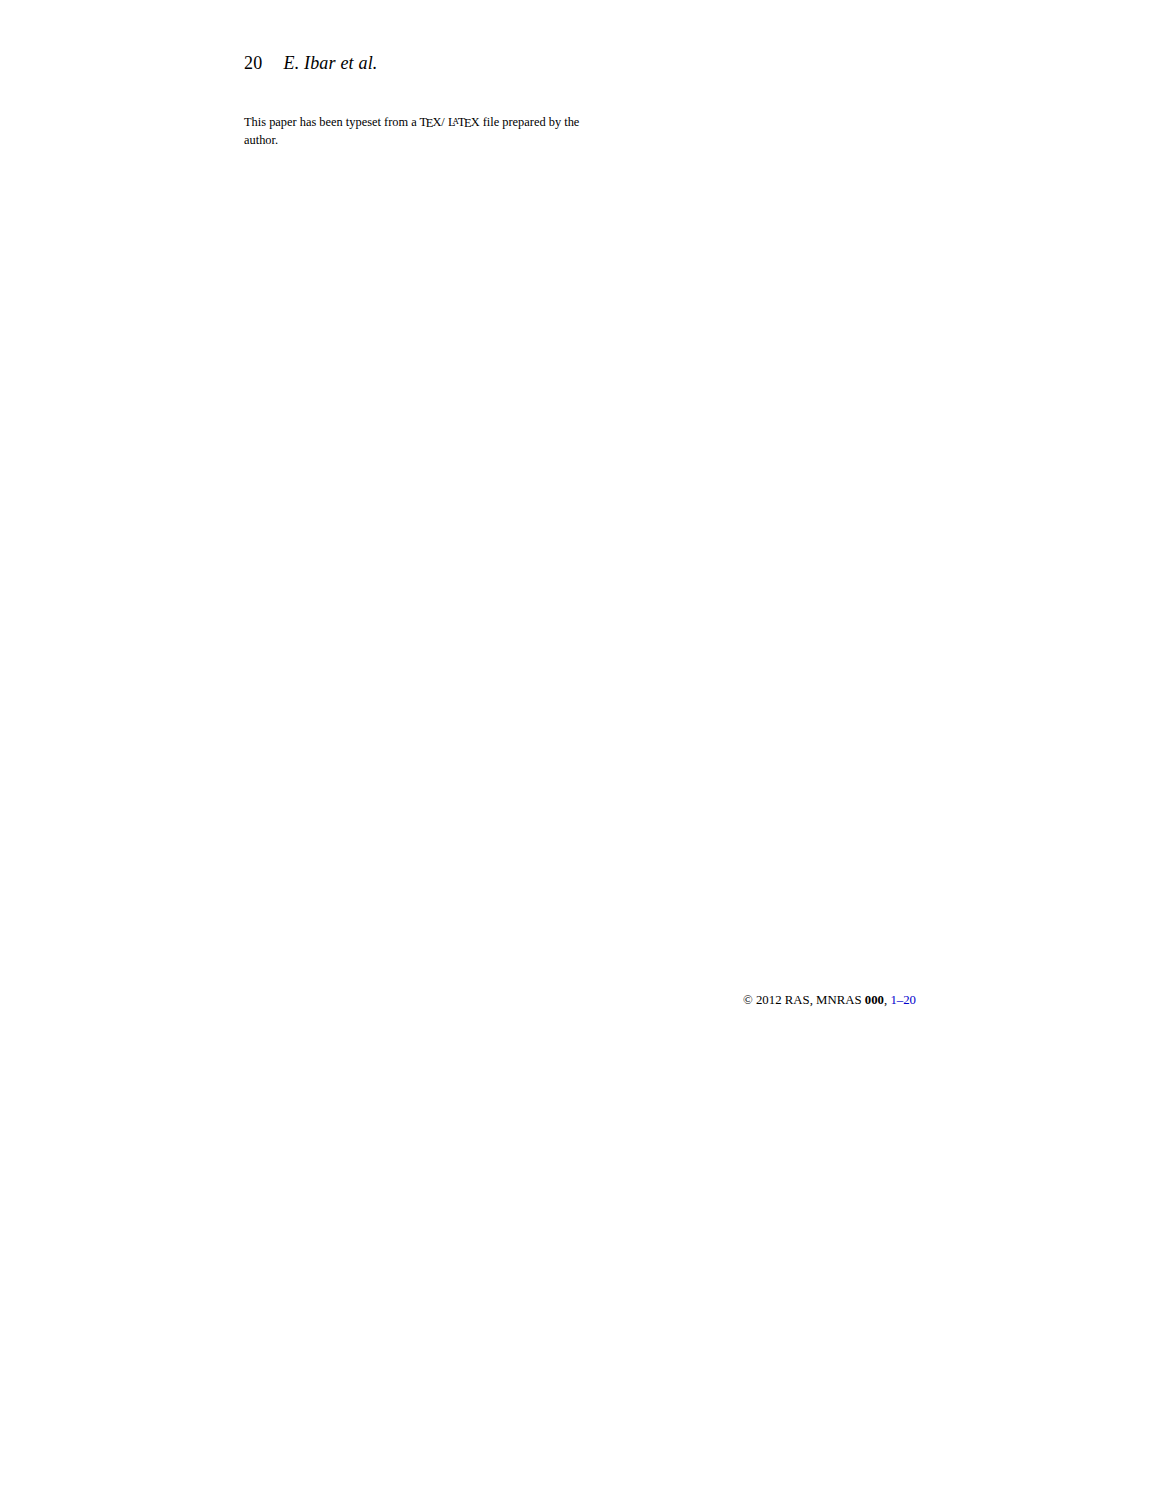20 E. Ibar et al.
This paper has been typeset from a Te X/ La Te X file prepared by the author.
© 2012 RAS, MNRAS 000, 1–20